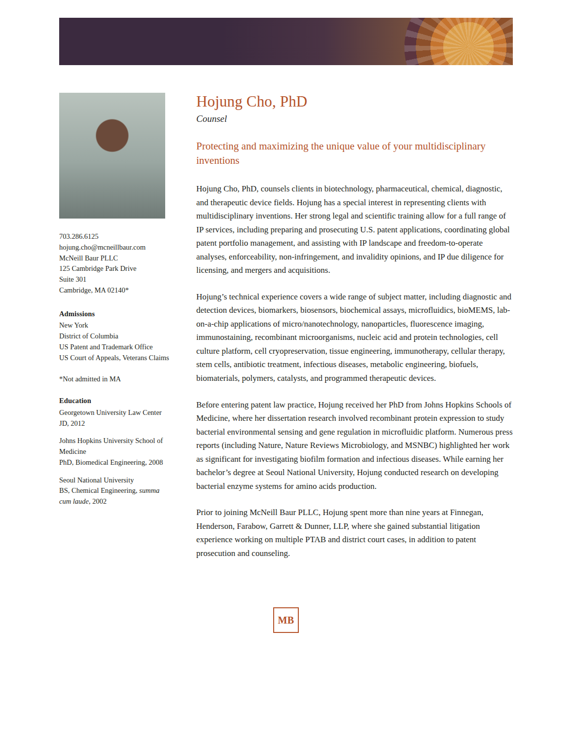703.286.6125
hojung.cho@mcneillbaur.com
McNeill Baur PLLC
125 Cambridge Park Drive
Suite 301
Cambridge, MA 02140*
Admissions
New York
District of Columbia
US Patent and Trademark Office
US Court of Appeals, Veterans Claims
*Not admitted in MA
Education
Georgetown University Law Center
JD, 2012
Johns Hopkins University School of Medicine
PhD, Biomedical Engineering, 2008
Seoul National University
BS, Chemical Engineering, summa cum laude, 2002
Hojung Cho, PhD
Counsel
Protecting and maximizing the unique value of your multidisciplinary inventions
Hojung Cho, PhD, counsels clients in biotechnology, pharmaceutical, chemical, diagnostic, and therapeutic device fields. Hojung has a special interest in representing clients with multidisciplinary inventions. Her strong legal and scientific training allow for a full range of IP services, including preparing and prosecuting U.S. patent applications, coordinating global patent portfolio management, and assisting with IP landscape and freedom-to-operate analyses, enforceability, non-infringement, and invalidity opinions, and IP due diligence for licensing, and mergers and acquisitions.
Hojung’s technical experience covers a wide range of subject matter, including diagnostic and detection devices, biomarkers, biosensors, biochemical assays, microfluidics, bioMEMS, lab-on-a-chip applications of micro/nanotechnology, nanoparticles, fluorescence imaging, immunostaining, recombinant microorganisms, nucleic acid and protein technologies, cell culture platform, cell cryopreservation, tissue engineering, immunotherapy, cellular therapy, stem cells, antibiotic treatment, infectious diseases, metabolic engineering, biofuels, biomaterials, polymers, catalysts, and programmed therapeutic devices.
Before entering patent law practice, Hojung received her PhD from Johns Hopkins Schools of Medicine, where her dissertation research involved recombinant protein expression to study bacterial environmental sensing and gene regulation in microfluidic platform. Numerous press reports (including Nature, Nature Reviews Microbiology, and MSNBC) highlighted her work as significant for investigating biofilm formation and infectious diseases. While earning her bachelor’s degree at Seoul National University, Hojung conducted research on developing bacterial enzyme systems for amino acids production.
Prior to joining McNeill Baur PLLC, Hojung spent more than nine years at Finnegan, Henderson, Farabow, Garrett & Dunner, LLP, where she gained substantial litigation experience working on multiple PTAB and district court cases, in addition to patent prosecution and counseling.
MB